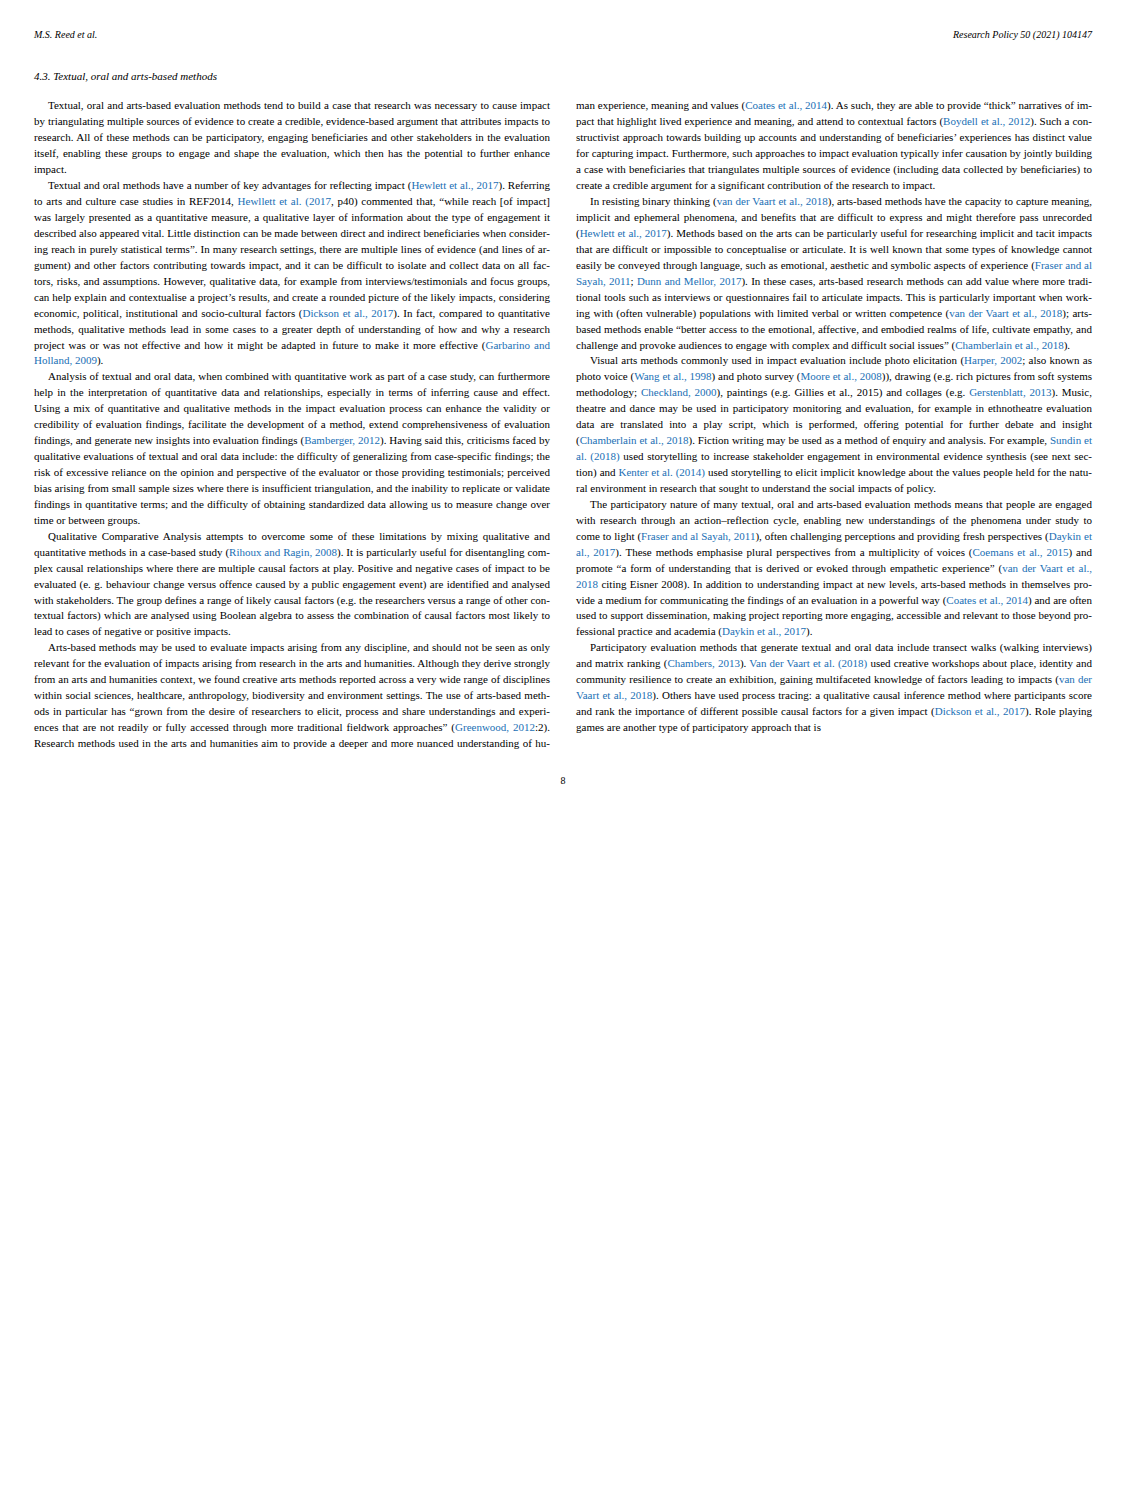M.S. Reed et al. Research Policy 50 (2021) 104147
4.3. Textual, oral and arts-based methods
Textual, oral and arts-based evaluation methods tend to build a case that research was necessary to cause impact by triangulating multiple sources of evidence to create a credible, evidence-based argument that attributes impacts to research. All of these methods can be participatory, engaging beneficiaries and other stakeholders in the evaluation itself, enabling these groups to engage and shape the evaluation, which then has the potential to further enhance impact.
Textual and oral methods have a number of key advantages for reflecting impact (Hewlett et al., 2017). Referring to arts and culture case studies in REF2014, Hewllett et al. (2017, p40) commented that, “while reach [of impact] was largely presented as a quantitative measure, a qualitative layer of information about the type of engagement it described also appeared vital. Little distinction can be made between direct and indirect beneficiaries when considering reach in purely statistical terms”. In many research settings, there are multiple lines of evidence (and lines of argument) and other factors contributing towards impact, and it can be difficult to isolate and collect data on all factors, risks, and assumptions. However, qualitative data, for example from interviews/testimonials and focus groups, can help explain and contextualise a project’s results, and create a rounded picture of the likely impacts, considering economic, political, institutional and socio-cultural factors (Dickson et al., 2017). In fact, compared to quantitative methods, qualitative methods lead in some cases to a greater depth of understanding of how and why a research project was or was not effective and how it might be adapted in future to make it more effective (Garbarino and Holland, 2009).
Analysis of textual and oral data, when combined with quantitative work as part of a case study, can furthermore help in the interpretation of quantitative data and relationships, especially in terms of inferring cause and effect. Using a mix of quantitative and qualitative methods in the impact evaluation process can enhance the validity or credibility of evaluation findings, facilitate the development of a method, extend comprehensiveness of evaluation findings, and generate new insights into evaluation findings (Bamberger, 2012). Having said this, criticisms faced by qualitative evaluations of textual and oral data include: the difficulty of generalizing from case-specific findings; the risk of excessive reliance on the opinion and perspective of the evaluator or those providing testimonials; perceived bias arising from small sample sizes where there is insufficient triangulation, and the inability to replicate or validate findings in quantitative terms; and the difficulty of obtaining standardized data allowing us to measure change over time or between groups.
Qualitative Comparative Analysis attempts to overcome some of these limitations by mixing qualitative and quantitative methods in a case-based study (Rihoux and Ragin, 2008). It is particularly useful for disentangling complex causal relationships where there are multiple causal factors at play. Positive and negative cases of impact to be evaluated (e. g. behaviour change versus offence caused by a public engagement event) are identified and analysed with stakeholders. The group defines a range of likely causal factors (e.g. the researchers versus a range of other contextual factors) which are analysed using Boolean algebra to assess the combination of causal factors most likely to lead to cases of negative or positive impacts.
Arts-based methods may be used to evaluate impacts arising from any discipline, and should not be seen as only relevant for the evaluation of impacts arising from research in the arts and humanities. Although they derive strongly from an arts and humanities context, we found creative arts methods reported across a very wide range of disciplines within social sciences, healthcare, anthropology, biodiversity and environment settings. The use of arts-based methods in particular has “grown from the desire of researchers to elicit, process and share understandings and experiences that are not readily or fully accessed through more traditional fieldwork approaches” (Greenwood, 2012:2). Research methods used in the arts and humanities aim to provide a deeper and more nuanced understanding of human experience, meaning and values (Coates et al., 2014). As such, they are able to provide “thick” narratives of impact that highlight lived experience and meaning, and attend to contextual factors (Boydell et al., 2012). Such a constructivist approach towards building up accounts and understanding of beneficiaries’ experiences has distinct value for capturing impact. Furthermore, such approaches to impact evaluation typically infer causation by jointly building a case with beneficiaries that triangulates multiple sources of evidence (including data collected by beneficiaries) to create a credible argument for a significant contribution of the research to impact.
In resisting binary thinking (van der Vaart et al., 2018), arts-based methods have the capacity to capture meaning, implicit and ephemeral phenomena, and benefits that are difficult to express and might therefore pass unrecorded (Hewlett et al., 2017). Methods based on the arts can be particularly useful for researching implicit and tacit impacts that are difficult or impossible to conceptualise or articulate. It is well known that some types of knowledge cannot easily be conveyed through language, such as emotional, aesthetic and symbolic aspects of experience (Fraser and al Sayah, 2011; Dunn and Mellor, 2017). In these cases, arts-based research methods can add value where more traditional tools such as interviews or questionnaires fail to articulate impacts. This is particularly important when working with (often vulnerable) populations with limited verbal or written competence (van der Vaart et al., 2018); arts-based methods enable “better access to the emotional, affective, and embodied realms of life, cultivate empathy, and challenge and provoke audiences to engage with complex and difficult social issues” (Chamberlain et al., 2018).
Visual arts methods commonly used in impact evaluation include photo elicitation (Harper, 2002; also known as photo voice (Wang et al., 1998) and photo survey (Moore et al., 2008)), drawing (e.g. rich pictures from soft systems methodology; Checkland, 2000), paintings (e.g. Gillies et al., 2015) and collages (e.g. Gerstenblatt, 2013). Music, theatre and dance may be used in participatory monitoring and evaluation, for example in ethnotheatre evaluation data are translated into a play script, which is performed, offering potential for further debate and insight (Chamberlain et al., 2018). Fiction writing may be used as a method of enquiry and analysis. For example, Sundin et al. (2018) used storytelling to increase stakeholder engagement in environmental evidence synthesis (see next section) and Kenter et al. (2014) used storytelling to elicit implicit knowledge about the values people held for the natural environment in research that sought to understand the social impacts of policy.
The participatory nature of many textual, oral and arts-based evaluation methods means that people are engaged with research through an action–reflection cycle, enabling new understandings of the phenomena under study to come to light (Fraser and al Sayah, 2011), often challenging perceptions and providing fresh perspectives (Daykin et al., 2017). These methods emphasise plural perspectives from a multiplicity of voices (Coemans et al., 2015) and promote “a form of understanding that is derived or evoked through empathetic experience” (van der Vaart et al., 2018 citing Eisner 2008). In addition to understanding impact at new levels, arts-based methods in themselves provide a medium for communicating the findings of an evaluation in a powerful way (Coates et al., 2014) and are often used to support dissemination, making project reporting more engaging, accessible and relevant to those beyond professional practice and academia (Daykin et al., 2017).
Participatory evaluation methods that generate textual and oral data include transect walks (walking interviews) and matrix ranking (Chambers, 2013). Van der Vaart et al. (2018) used creative workshops about place, identity and community resilience to create an exhibition, gaining multifaceted knowledge of factors leading to impacts (van der Vaart et al., 2018). Others have used process tracing: a qualitative causal inference method where participants score and rank the importance of different possible causal factors for a given impact (Dickson et al., 2017). Role playing games are another type of participatory approach that is
8